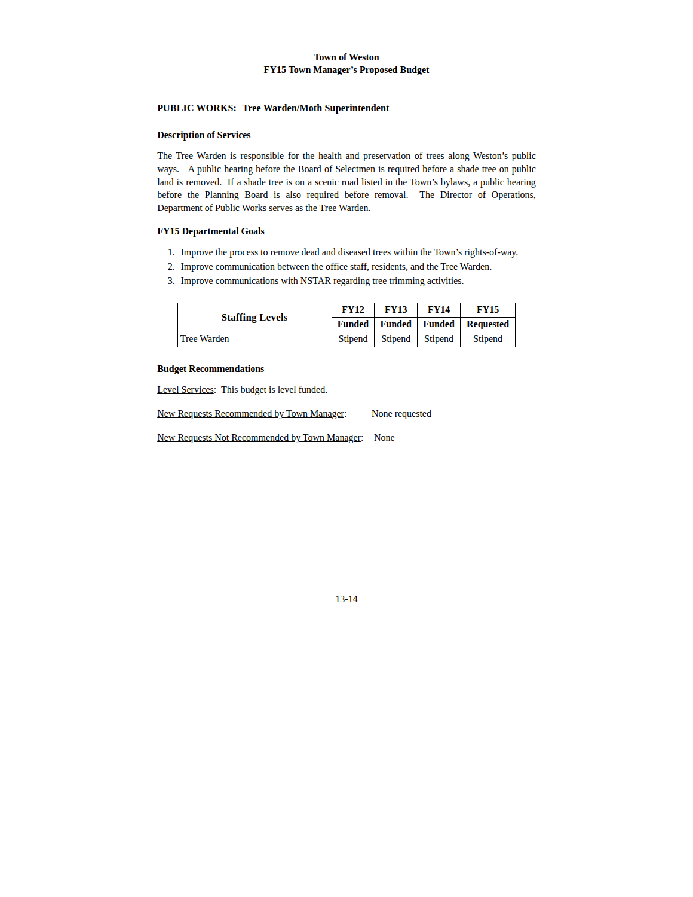Town of Weston
FY15 Town Manager’s Proposed Budget
PUBLIC WORKS: Tree Warden/Moth Superintendent
Description of Services
The Tree Warden is responsible for the health and preservation of trees along Weston’s public ways. A public hearing before the Board of Selectmen is required before a shade tree on public land is removed. If a shade tree is on a scenic road listed in the Town’s bylaws, a public hearing before the Planning Board is also required before removal. The Director of Operations, Department of Public Works serves as the Tree Warden.
FY15 Departmental Goals
Improve the process to remove dead and diseased trees within the Town’s rights-of-way.
Improve communication between the office staff, residents, and the Tree Warden.
Improve communications with NSTAR regarding tree trimming activities.
| Staffing Levels | FY12 | FY13 | FY14 | FY15 |
| --- | --- | --- | --- | --- |
| Funded | Funded | Funded | Requested |
| Tree Warden | Stipend | Stipend | Stipend | Stipend |
Budget Recommendations
Level Services: This budget is level funded.
New Requests Recommended by Town Manager:None requested
New Requests Not Recommended by Town Manager:None
13-14